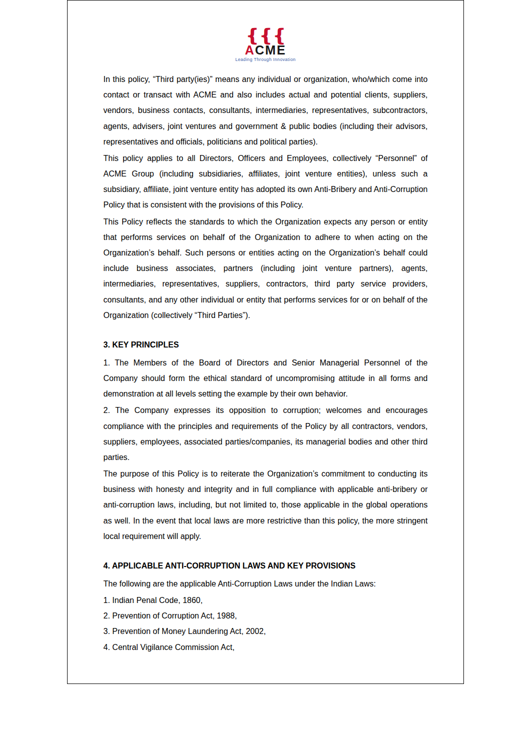❴❴❴
ACME
Leading Through Innovation
In this policy, “Third party(ies)” means any individual or organization, who/which come into contact or transact with ACME and also includes actual and potential clients, suppliers, vendors, business contacts, consultants, intermediaries, representatives, subcontractors, agents, advisers, joint ventures and government & public bodies (including their advisors, representatives and officials, politicians and political parties).
This policy applies to all Directors, Officers and Employees, collectively “Personnel” of ACME Group (including subsidiaries, affiliates, joint venture entities), unless such a subsidiary, affiliate, joint venture entity has adopted its own Anti-Bribery and Anti-Corruption Policy that is consistent with the provisions of this Policy.
This Policy reflects the standards to which the Organization expects any person or entity that performs services on behalf of the Organization to adhere to when acting on the Organization’s behalf. Such persons or entities acting on the Organization’s behalf could include business associates, partners (including joint venture partners), agents, intermediaries, representatives, suppliers, contractors, third party service providers, consultants, and any other individual or entity that performs services for or on behalf of the Organization (collectively “Third Parties”).
3. KEY PRINCIPLES
1. The Members of the Board of Directors and Senior Managerial Personnel of the Company should form the ethical standard of uncompromising attitude in all forms and demonstration at all levels setting the example by their own behavior.
2. The Company expresses its opposition to corruption; welcomes and encourages compliance with the principles and requirements of the Policy by all contractors, vendors, suppliers, employees, associated parties/companies, its managerial bodies and other third parties.
The purpose of this Policy is to reiterate the Organization’s commitment to conducting its business with honesty and integrity and in full compliance with applicable anti-bribery or anti-corruption laws, including, but not limited to, those applicable in the global operations as well. In the event that local laws are more restrictive than this policy, the more stringent local requirement will apply.
4. APPLICABLE ANTI-CORRUPTION LAWS AND KEY PROVISIONS
The following are the applicable Anti-Corruption Laws under the Indian Laws:
1. Indian Penal Code, 1860,
2. Prevention of Corruption Act, 1988,
3. Prevention of Money Laundering Act, 2002,
4. Central Vigilance Commission Act,